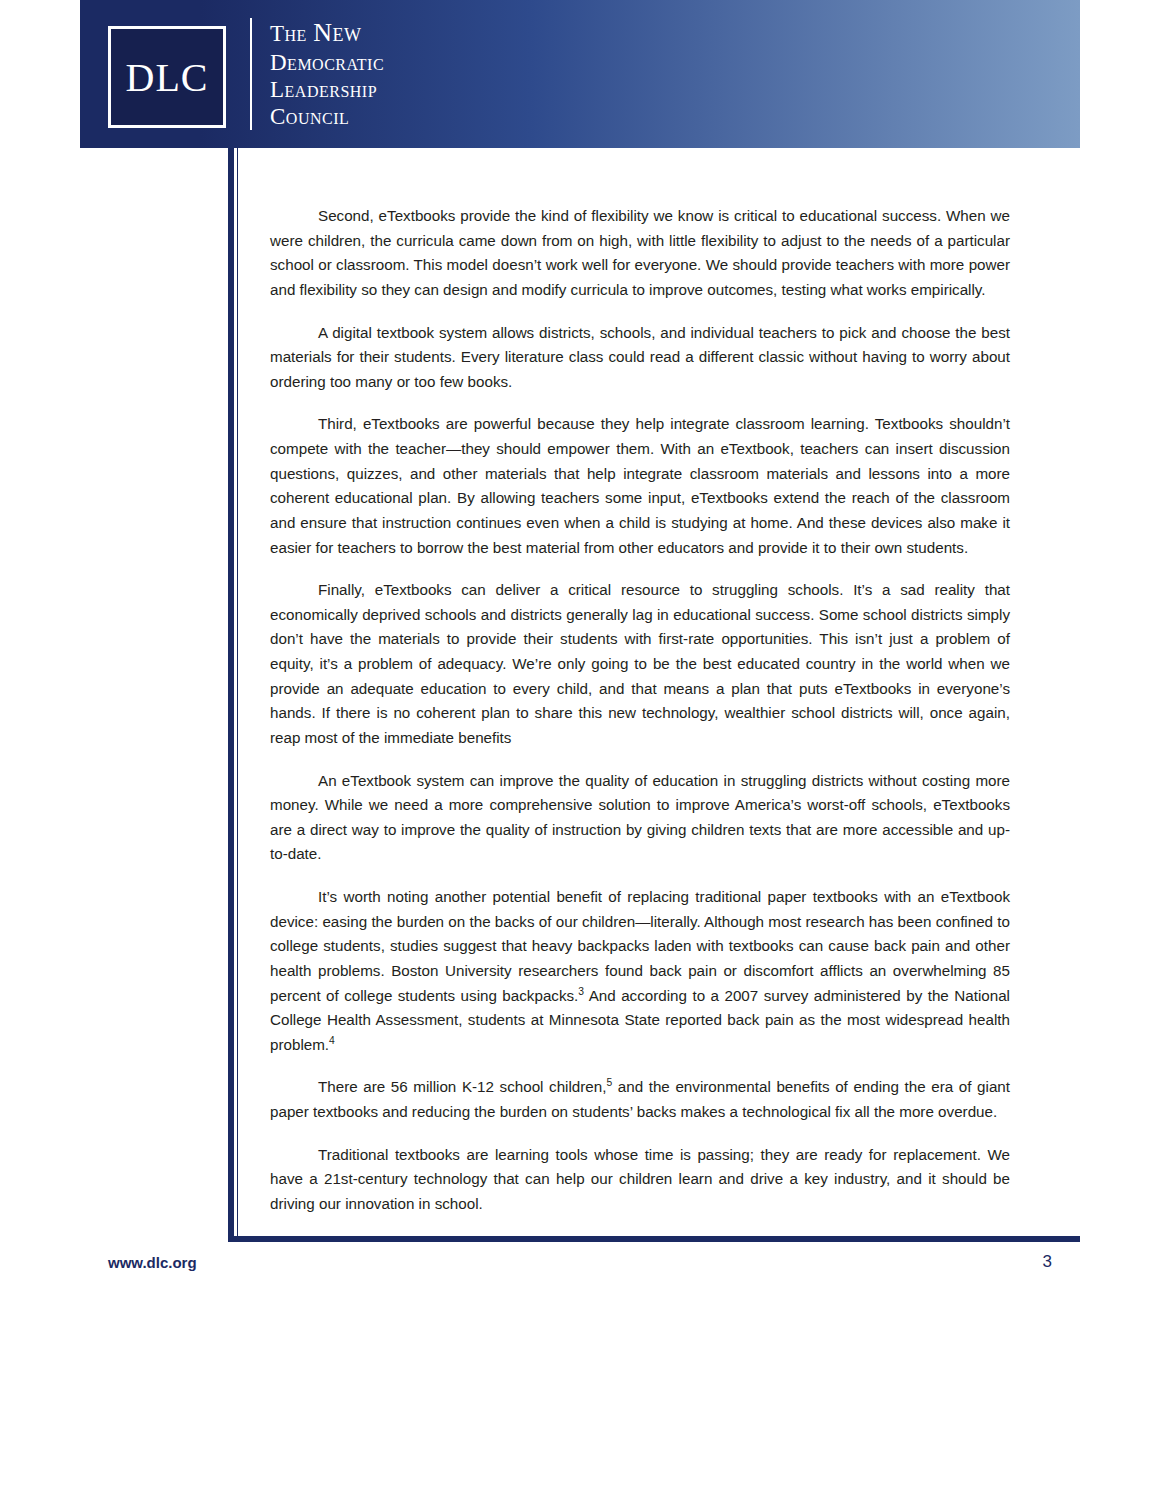DLC
The New
Democratic
Leadership
Council
Second, eTextbooks provide the kind of flexibility we know is critical to educational success. When we were children, the curricula came down from on high, with little flexibility to adjust to the needs of a particular school or classroom. This model doesn’t work well for everyone. We should provide teachers with more power and flexibility so they can design and modify curricula to improve outcomes, testing what works empirically.
A digital textbook system allows districts, schools, and individual teachers to pick and choose the best materials for their students. Every literature class could read a different classic without having to worry about ordering too many or too few books.
Third, eTextbooks are powerful because they help integrate classroom learning. Textbooks shouldn’t compete with the teacher—they should empower them. With an eTextbook, teachers can insert discussion questions, quizzes, and other materials that help integrate classroom materials and lessons into a more coherent educational plan. By allowing teachers some input, eTextbooks extend the reach of the classroom and ensure that instruction continues even when a child is studying at home. And these devices also make it easier for teachers to borrow the best material from other educators and provide it to their own students.
Finally, eTextbooks can deliver a critical resource to struggling schools. It’s a sad reality that economically deprived schools and districts generally lag in educational success. Some school districts simply don’t have the materials to provide their students with first-rate opportunities. This isn’t just a problem of equity, it’s a problem of adequacy. We’re only going to be the best educated country in the world when we provide an adequate education to every child, and that means a plan that puts eTextbooks in everyone’s hands. If there is no coherent plan to share this new technology, wealthier school districts will, once again, reap most of the immediate benefits
An eTextbook system can improve the quality of education in struggling districts without costing more money. While we need a more comprehensive solution to improve America’s worst-off schools, eTextbooks are a direct way to improve the quality of instruction by giving children texts that are more accessible and up-to-date.
It’s worth noting another potential benefit of replacing traditional paper textbooks with an eTextbook device: easing the burden on the backs of our children—literally. Although most research has been confined to college students, studies suggest that heavy backpacks laden with textbooks can cause back pain and other health problems. Boston University researchers found back pain or discomfort afflicts an overwhelming 85 percent of college students using backpacks.3 And according to a 2007 survey administered by the National College Health Assessment, students at Minnesota State reported back pain as the most widespread health problem.4
There are 56 million K-12 school children,5 and the environmental benefits of ending the era of giant paper textbooks and reducing the burden on students’ backs makes a technological fix all the more overdue.
Traditional textbooks are learning tools whose time is passing; they are ready for replacement. We have a 21st-century technology that can help our children learn and drive a key industry, and it should be driving our innovation in school.
www.dlc.org
3